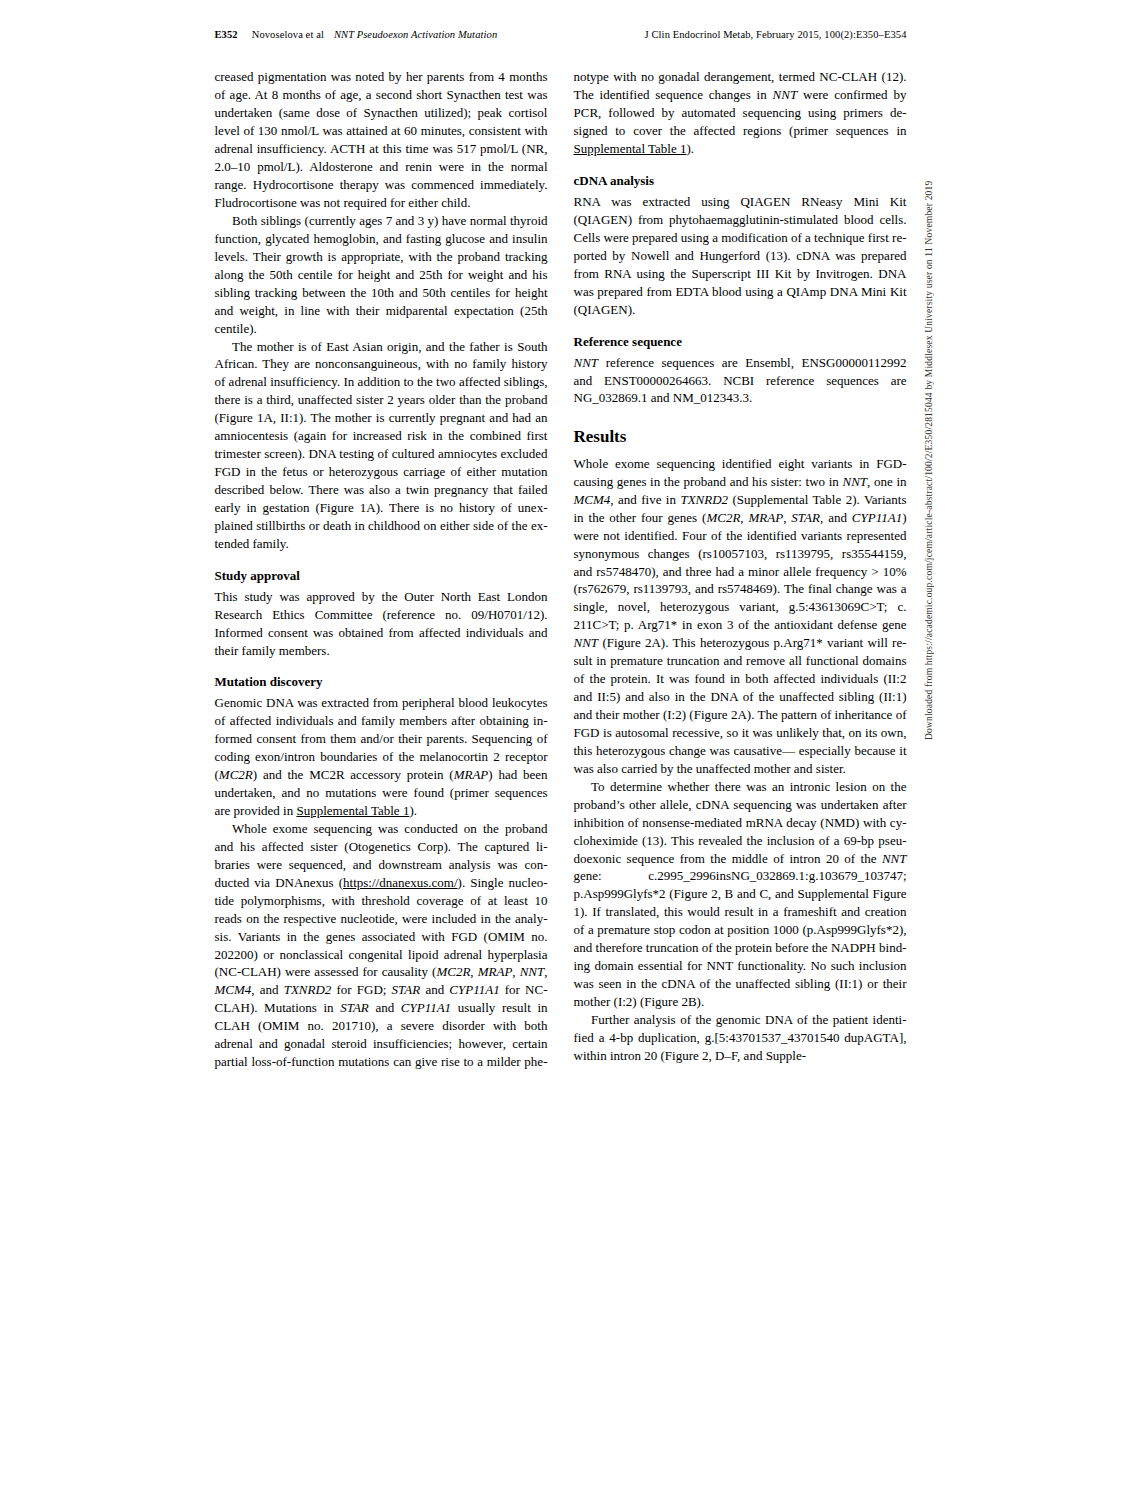E352 Novoselova et al NNT Pseudoexon Activation Mutation J Clin Endocrinol Metab, February 2015, 100(2):E350–E354
creased pigmentation was noted by her parents from 4 months of age. At 8 months of age, a second short Synacthen test was undertaken (same dose of Synacthen utilized); peak cortisol level of 130 nmol/L was attained at 60 minutes, consistent with adrenal insufficiency. ACTH at this time was 517 pmol/L (NR, 2.0–10 pmol/L). Aldosterone and renin were in the normal range. Hydrocortisone therapy was commenced immediately. Fludrocortisone was not required for either child.
Both siblings (currently ages 7 and 3 y) have normal thyroid function, glycated hemoglobin, and fasting glucose and insulin levels. Their growth is appropriate, with the proband tracking along the 50th centile for height and 25th for weight and his sibling tracking between the 10th and 50th centiles for height and weight, in line with their midparental expectation (25th centile).
The mother is of East Asian origin, and the father is South African. They are nonconsanguineous, with no family history of adrenal insufficiency. In addition to the two affected siblings, there is a third, unaffected sister 2 years older than the proband (Figure 1A, II:1). The mother is currently pregnant and had an amniocentesis (again for increased risk in the combined first trimester screen). DNA testing of cultured amniocytes excluded FGD in the fetus or heterozygous carriage of either mutation described below. There was also a twin pregnancy that failed early in gestation (Figure 1A). There is no history of unexplained stillbirths or death in childhood on either side of the extended family.
Study approval
This study was approved by the Outer North East London Research Ethics Committee (reference no. 09/H0701/12). Informed consent was obtained from affected individuals and their family members.
Mutation discovery
Genomic DNA was extracted from peripheral blood leukocytes of affected individuals and family members after obtaining informed consent from them and/or their parents. Sequencing of coding exon/intron boundaries of the melanocortin 2 receptor (MC2R) and the MC2R accessory protein (MRAP) had been undertaken, and no mutations were found (primer sequences are provided in Supplemental Table 1).
Whole exome sequencing was conducted on the proband and his affected sister (Otogenetics Corp). The captured libraries were sequenced, and downstream analysis was conducted via DNAnexus (https://dnanexus.com/). Single nucleotide polymorphisms, with threshold coverage of at least 10 reads on the respective nucleotide, were included in the analysis. Variants in the genes associated with FGD (OMIM no. 202200) or nonclassical congenital lipoid adrenal hyperplasia (NC-CLAH) were assessed for causality (MC2R, MRAP, NNT, MCM4, and TXNRD2 for FGD; STAR and CYP11A1 for NC-CLAH). Mutations in STAR and CYP11A1 usually result in CLAH (OMIM no. 201710), a severe disorder with both adrenal and gonadal steroid insufficiencies; however, certain partial loss-of-function mutations can give rise to a milder phenotype with no gonadal derangement, termed NC-CLAH (12). The identified sequence changes in NNT were confirmed by PCR, followed by automated sequencing using primers designed to cover the affected regions (primer sequences in Supplemental Table 1).
cDNA analysis
RNA was extracted using QIAGEN RNeasy Mini Kit (QIAGEN) from phytohaemagglutinin-stimulated blood cells. Cells were prepared using a modification of a technique first reported by Nowell and Hungerford (13). cDNA was prepared from RNA using the Superscript III Kit by Invitrogen. DNA was prepared from EDTA blood using a QIAmp DNA Mini Kit (QIAGEN).
Reference sequence
NNT reference sequences are Ensembl, ENSG00000112992 and ENST00000264663. NCBI reference sequences are NG_032869.1 and NM_012343.3.
Results
Whole exome sequencing identified eight variants in FGD-causing genes in the proband and his sister: two in NNT, one in MCM4, and five in TXNRD2 (Supplemental Table 2). Variants in the other four genes (MC2R, MRAP, STAR, and CYP11A1) were not identified. Four of the identified variants represented synonymous changes (rs10057103, rs1139795, rs35544159, and rs5748470), and three had a minor allele frequency > 10% (rs762679, rs1139793, and rs5748469). The final change was a single, novel, heterozygous variant, g.5:43613069C>T; c. 211C>T; p. Arg71* in exon 3 of the antioxidant defense gene NNT (Figure 2A). This heterozygous p.Arg71* variant will result in premature truncation and remove all functional domains of the protein. It was found in both affected individuals (II:2 and II:5) and also in the DNA of the unaffected sibling (II:1) and their mother (I:2) (Figure 2A). The pattern of inheritance of FGD is autosomal recessive, so it was unlikely that, on its own, this heterozygous change was causative— especially because it was also carried by the unaffected mother and sister.
To determine whether there was an intronic lesion on the proband’s other allele, cDNA sequencing was undertaken after inhibition of nonsense-mediated mRNA decay (NMD) with cycloheximide (13). This revealed the inclusion of a 69-bp pseudoexonic sequence from the middle of intron 20 of the NNT gene: c.2995_2996insNG_032869.1:g.103679_103747; p.Asp999Glyfs*2 (Figure 2, B and C, and Supplemental Figure 1). If translated, this would result in a frameshift and creation of a premature stop codon at position 1000 (p.Asp999Glyfs*2), and therefore truncation of the protein before the NADPH binding domain essential for NNT functionality. No such inclusion was seen in the cDNA of the unaffected sibling (II:1) or their mother (I:2) (Figure 2B).
Further analysis of the genomic DNA of the patient identified a 4-bp duplication, g.[5:43701537_43701540 dupAGTA], within intron 20 (Figure 2, D–F, and Supple-
Downloaded from https://academic.oup.com/jcem/article-abstract/100/2/E350/2815044 by Middlesex University user on 11 November 2019